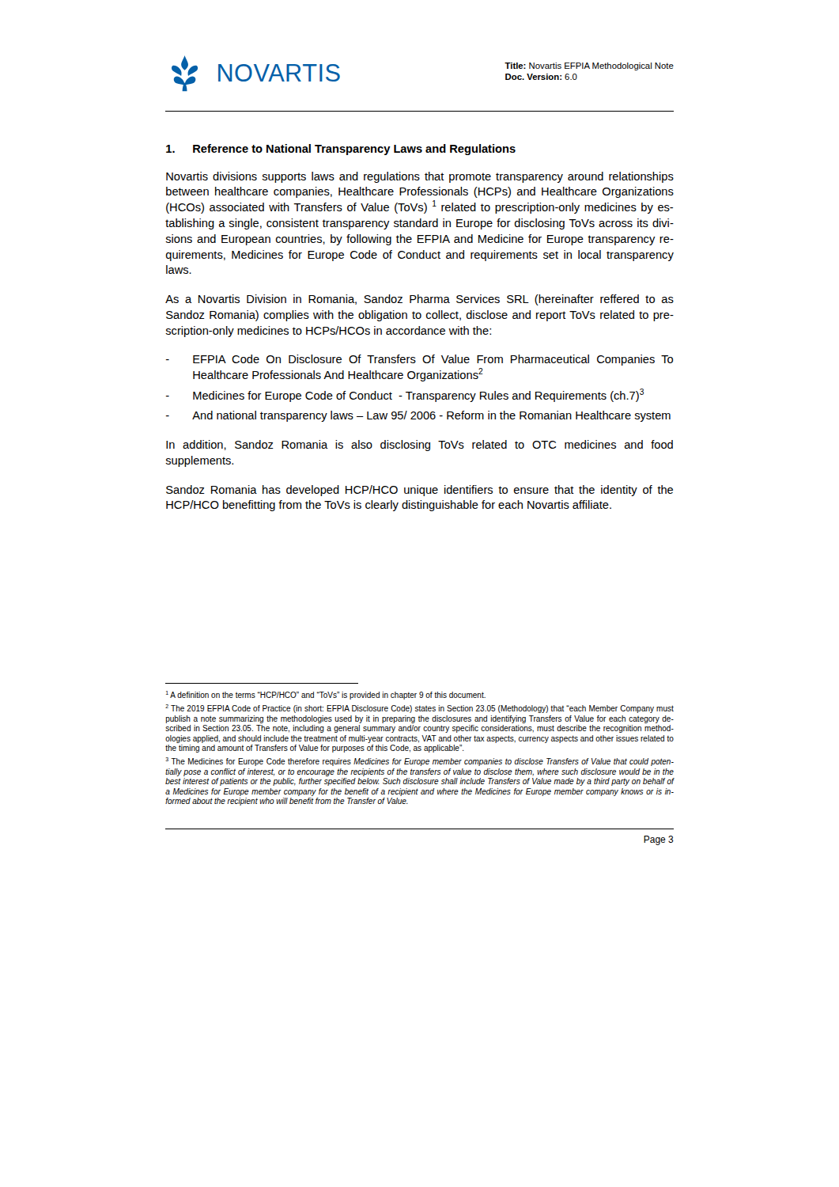NOVARTIS
Title: Novartis EFPIA Methodological Note
Doc. Version: 6.0
1. Reference to National Transparency Laws and Regulations
Novartis divisions supports laws and regulations that promote transparency around relationships between healthcare companies, Healthcare Professionals (HCPs) and Healthcare Organizations (HCOs) associated with Transfers of Value (ToVs) 1 related to prescription-only medicines by establishing a single, consistent transparency standard in Europe for disclosing ToVs across its divisions and European countries, by following the EFPIA and Medicine for Europe transparency requirements, Medicines for Europe Code of Conduct and requirements set in local transparency laws.
As a Novartis Division in Romania, Sandoz Pharma Services SRL (hereinafter reffered to as Sandoz Romania) complies with the obligation to collect, disclose and report ToVs related to prescription-only medicines to HCPs/HCOs in accordance with the:
EFPIA Code On Disclosure Of Transfers Of Value From Pharmaceutical Companies To Healthcare Professionals And Healthcare Organizations2
Medicines for Europe Code of Conduct - Transparency Rules and Requirements (ch.7)3
And national transparency laws – Law 95/ 2006 - Reform in the Romanian Healthcare system
In addition, Sandoz Romania is also disclosing ToVs related to OTC medicines and food supplements.
Sandoz Romania has developed HCP/HCO unique identifiers to ensure that the identity of the HCP/HCO benefitting from the ToVs is clearly distinguishable for each Novartis affiliate.
1 A definition on the terms “HCP/HCO” and “ToVs” is provided in chapter 9 of this document.
2 The 2019 EFPIA Code of Practice (in short: EFPIA Disclosure Code) states in Section 23.05 (Methodology) that “each Member Company must publish a note summarizing the methodologies used by it in preparing the disclosures and identifying Transfers of Value for each category described in Section 23.05. The note, including a general summary and/or country specific considerations, must describe the recognition methodologies applied, and should include the treatment of multi-year contracts, VAT and other tax aspects, currency aspects and other issues related to the timing and amount of Transfers of Value for purposes of this Code, as applicable”.
3 The Medicines for Europe Code therefore requires Medicines for Europe member companies to disclose Transfers of Value that could potentially pose a conflict of interest, or to encourage the recipients of the transfers of value to disclose them, where such disclosure would be in the best interest of patients or the public, further specified below. Such disclosure shall include Transfers of Value made by a third party on behalf of a Medicines for Europe member company for the benefit of a recipient and where the Medicines for Europe member company knows or is informed about the recipient who will benefit from the Transfer of Value.
Page 3